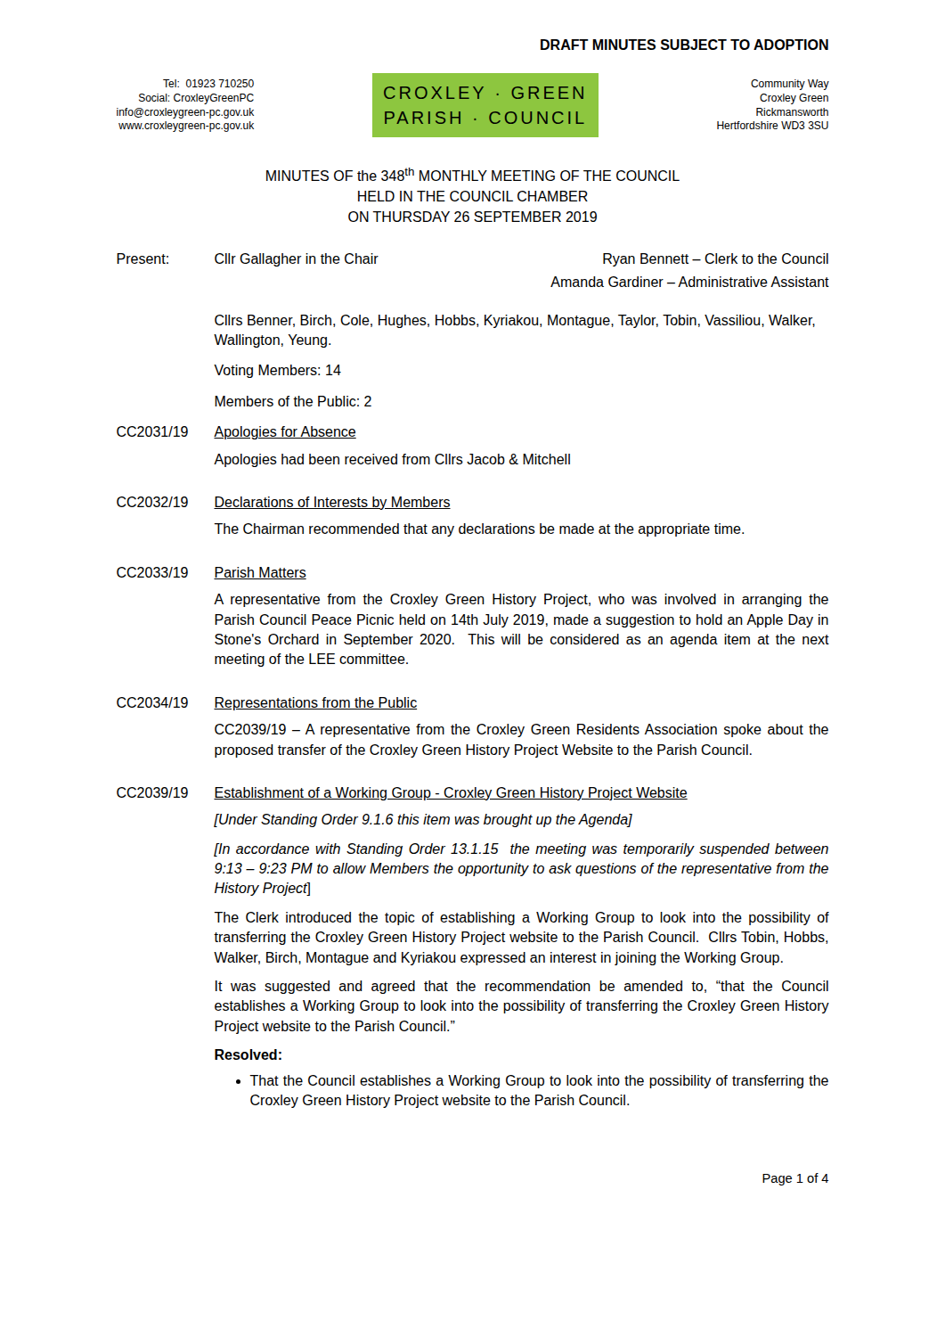DRAFT MINUTES SUBJECT TO ADOPTION
Tel: 01923 710250
Social: CroxleyGreenPC
info@croxleygreen-pc.gov.uk
www.croxleygreen-pc.gov.uk
CROXLEY · GREEN
PARISH · COUNCIL
Community Way
Croxley Green
Rickmansworth
Hertfordshire WD3 3SU
MINUTES OF the 348th MONTHLY MEETING OF THE COUNCIL
HELD IN THE COUNCIL CHAMBER
ON THURSDAY 26 SEPTEMBER 2019
Present:
Cllr Gallagher in the Chair
Ryan Bennett – Clerk to the Council
Amanda Gardiner – Administrative Assistant
Cllrs Benner, Birch, Cole, Hughes, Hobbs, Kyriakou, Montague, Taylor, Tobin, Vassiliou, Walker, Wallington, Yeung.
Voting Members: 14
Members of the Public: 2
CC2031/19
Apologies for Absence
Apologies had been received from Cllrs Jacob & Mitchell
CC2032/19
Declarations of Interests by Members
The Chairman recommended that any declarations be made at the appropriate time.
CC2033/19
Parish Matters
A representative from the Croxley Green History Project, who was involved in arranging the Parish Council Peace Picnic held on 14th July 2019, made a suggestion to hold an Apple Day in Stone's Orchard in September 2020. This will be considered as an agenda item at the next meeting of the LEE committee.
CC2034/19
Representations from the Public
CC2039/19 – A representative from the Croxley Green Residents Association spoke about the proposed transfer of the Croxley Green History Project Website to the Parish Council.
CC2039/19
Establishment of a Working Group - Croxley Green History Project Website
[Under Standing Order 9.1.6 this item was brought up the Agenda]
[In accordance with Standing Order 13.1.15 the meeting was temporarily suspended between 9:13 – 9:23 PM to allow Members the opportunity to ask questions of the representative from the History Project]
The Clerk introduced the topic of establishing a Working Group to look into the possibility of transferring the Croxley Green History Project website to the Parish Council. Cllrs Tobin, Hobbs, Walker, Birch, Montague and Kyriakou expressed an interest in joining the Working Group.
It was suggested and agreed that the recommendation be amended to, “that the Council establishes a Working Group to look into the possibility of transferring the Croxley Green History Project website to the Parish Council.”
Resolved:
That the Council establishes a Working Group to look into the possibility of transferring the Croxley Green History Project website to the Parish Council.
Page 1 of 4